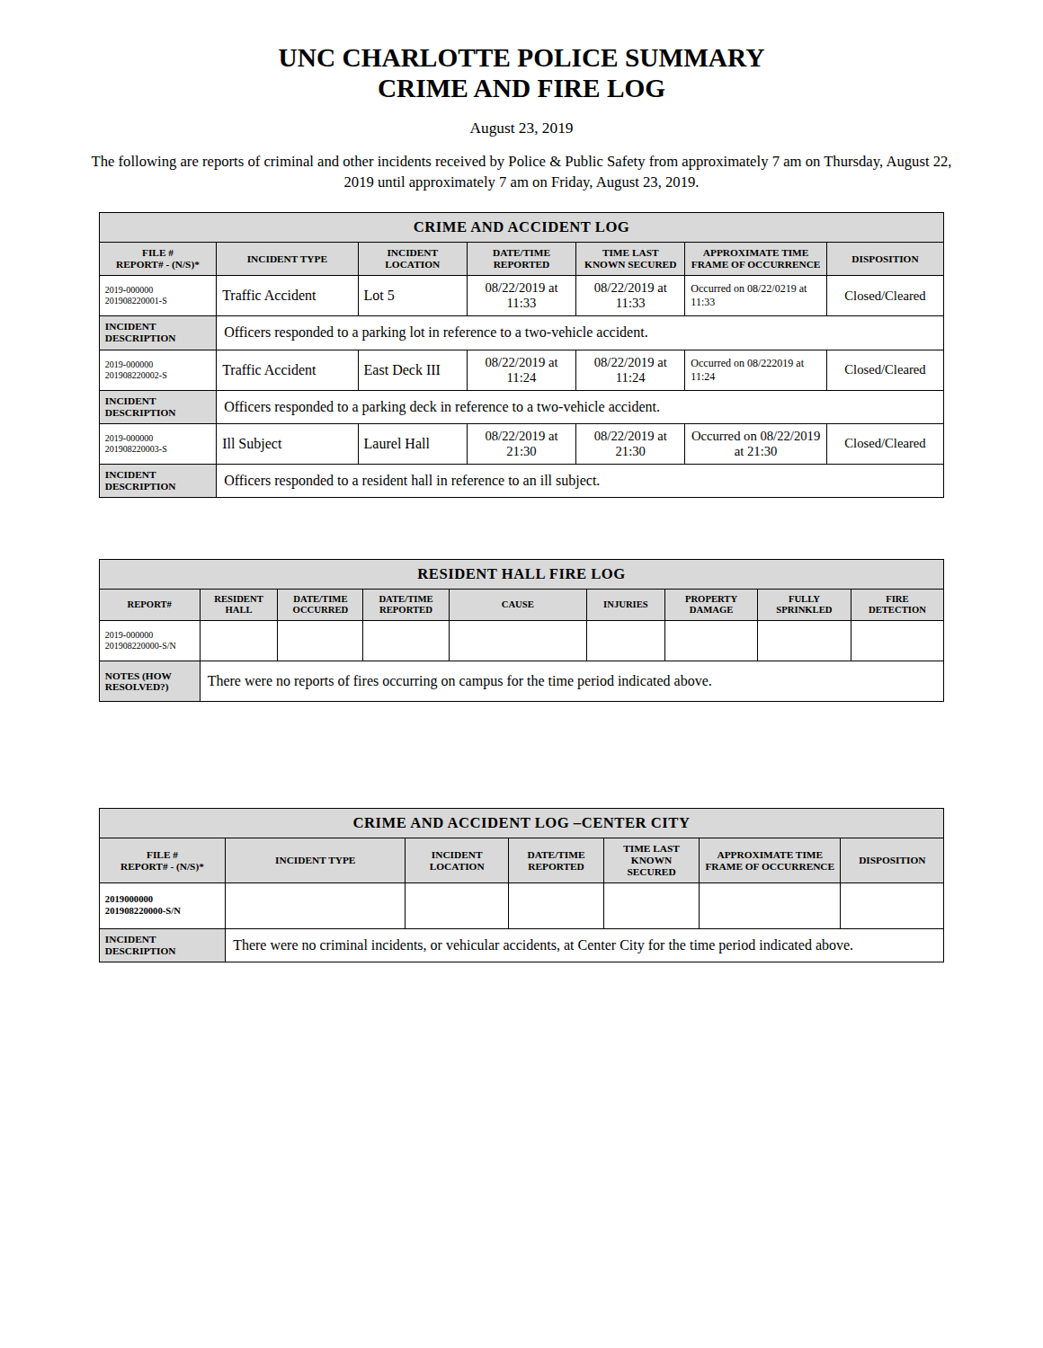UNC CHARLOTTE POLICE SUMMARY
CRIME AND FIRE LOG
August 23, 2019
The following are reports of criminal and other incidents received by Police & Public Safety from approximately 7 am on Thursday, August 22, 2019 until approximately 7 am on Friday, August 23, 2019.
CRIME AND ACCIDENT LOG
| FILE # REPORT# - (N/S)* | INCIDENT TYPE | INCIDENT LOCATION | DATE/TIME REPORTED | TIME LAST KNOWN SECURED | APPROXIMATE TIME FRAME OF OCCURRENCE | DISPOSITION |
| --- | --- | --- | --- | --- | --- | --- |
| 2019-000000 201908220001-S | Traffic Accident | Lot 5 | 08/22/2019 at 11:33 | 08/22/2019 at 11:33 | Occurred on 08/22/0219 at 11:33 | Closed/Cleared |
| INCIDENT DESCRIPTION | Officers responded to a parking lot in reference to a two-vehicle accident. |
| 2019-000000 201908220002-S | Traffic Accident | East Deck III | 08/22/2019 at 11:24 | 08/22/2019 at 11:24 | Occurred on 08/222019 at 11:24 | Closed/Cleared |
| INCIDENT DESCRIPTION | Officers responded to a parking deck in reference to a two-vehicle accident. |
| 2019-000000 201908220003-S | Ill Subject | Laurel Hall | 08/22/2019 at 21:30 | 08/22/2019 at 21:30 | Occurred on 08/22/2019 at 21:30 | Closed/Cleared |
| INCIDENT DESCRIPTION | Officers responded to a resident hall in reference to an ill subject. |
RESIDENT HALL FIRE LOG
| REPORT# | RESIDENT HALL | DATE/TIME OCCURRED | DATE/TIME REPORTED | CAUSE | INJURIES | PROPERTY DAMAGE | FULLY SPRINKLED | FIRE DETECTION |
| --- | --- | --- | --- | --- | --- | --- | --- | --- |
| 2019-000000 201908220000-S/N | | | | | | | | |
| NOTES (HOW RESOLVED?) | There were no reports of fires occurring on campus for the time period indicated above. |
CRIME AND ACCIDENT LOG –CENTER CITY
| FILE # REPORT# - (N/S)* | INCIDENT TYPE | INCIDENT LOCATION | DATE/TIME REPORTED | TIME LAST KNOWN SECURED | APPROXIMATE TIME FRAME OF OCCURRENCE | DISPOSITION |
| --- | --- | --- | --- | --- | --- | --- |
| 2019000000 201908220000-S/N | | | | | | |
| INCIDENT DESCRIPTION | There were no criminal incidents, or vehicular accidents, at Center City for the time period indicated above. |